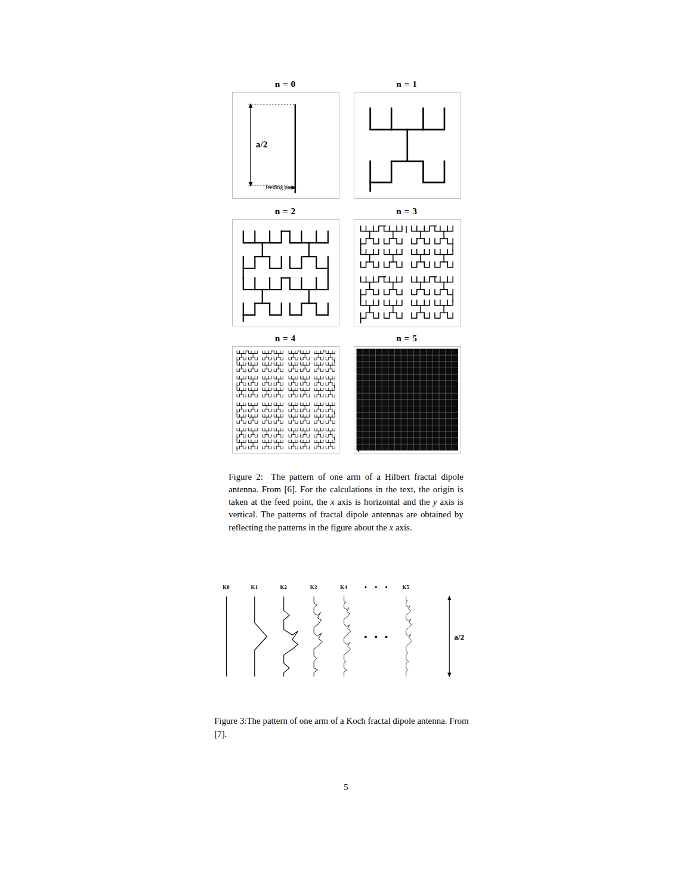n = 0
a/2 feeding point
n = 1
n = 2
n = 3
n = 4
n = 5
Figure 2: The pattern of one arm of a Hilbert fractal dipole antenna. From [6]. For the calculations in the text, the origin is taken at the feed point, the x axis is horizontal and the y axis is vertical. The patterns of fractal dipole antennas are obtained by reflecting the patterns in the figure about the x axis.
K0 K1 K2 K3 K4 K5 a/2
Figure 3: The pattern of one arm of a Koch fractal dipole antenna. From [7].
5